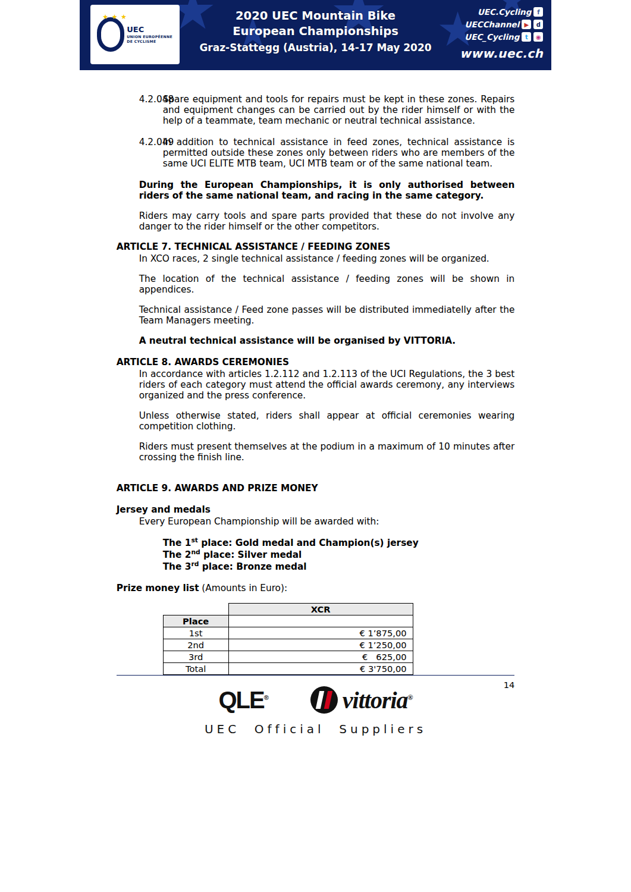★★★★★
★ ★ ★
UEC UNION EUROPÉENNE
DE CYCLISME
2020 UEC Mountain Bike
European Championships
Graz-Stattegg (Austria), 14-17 May 2020
UEC.Cycling f
UECChannel▶d
UEC_Cycling t◉
www.uec.ch
4.2.048
Spare equipment and tools for repairs must be kept in these zones. Repairs and equipment changes can be carried out by the rider himself or with the help of a teammate, team mechanic or neutral technical assistance.
4.2.049
In addition to technical assistance in feed zones, technical assistance is permitted outside these zones only between riders who are members of the same UCI ELITE MTB team, UCI MTB team or of the same national team.
During the European Championships, it is only authorised between riders of the same national team, and racing in the same category.
Riders may carry tools and spare parts provided that these do not involve any danger to the rider himself or the other competitors.
ARTICLE 7. TECHNICAL ASSISTANCE / FEEDING ZONES
In XCO races, 2 single technical assistance / feeding zones will be organized.
The location of the technical assistance / feeding zones will be shown in appendices.
Technical assistance / Feed zone passes will be distributed immediatelly after the Team Managers meeting.
A neutral technical assistance will be organised by VITTORIA.
ARTICLE 8. AWARDS CEREMONIES
In accordance with articles 1.2.112 and 1.2.113 of the UCI Regulations, the 3 best riders of each category must attend the official awards ceremony, any interviews organized and the press conference.
Unless otherwise stated, riders shall appear at official ceremonies wearing competition clothing.
Riders must present themselves at the podium in a maximum of 10 minutes after crossing the finish line.
ARTICLE 9. AWARDS AND PRIZE MONEY
Jersey and medals
Every European Championship will be awarded with:
The 1st place: Gold medal and Champion(s) jersey
The 2nd place: Silver medal
The 3rd place: Bronze medal
Prize money list (Amounts in Euro):
| | XCR |
| Place | |
| 1st | € 1’875,00 |
| 2nd | € 1’250,00 |
| 3rd | € 625,00 |
| Total | € 3'750,00 |
14
QLE®
vittoria®
UEC Official Suppliers